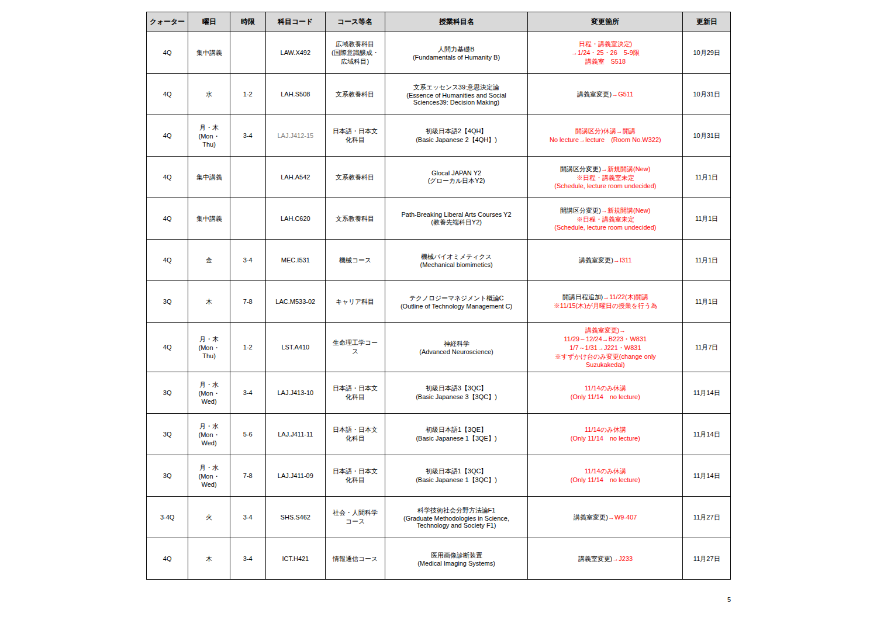| クォーター | 曜日 | 時限 | 科目コード | コース等名 | 授業科目名 | 変更箇所 | 更新日 |
| --- | --- | --- | --- | --- | --- | --- | --- |
| 4Q | 集中講義 | | LAW.X492 | 広域教養科目 (国際意識醸成・ 広域科目) | 人間力基礎B (Fundamentals of Humanity B) | 日程・講義室決定) →1/24・25・26 5-9限 講義室 S518 | 10月29日 |
| 4Q | 水 | 1-2 | LAH.S508 | 文系教養科目 | 文系エッセンス39:意思決定論 (Essence of Humanities and Social Sciences39: Decision Making) | 講義室変更) →G511 | 10月31日 |
| 4Q | 月・木 (Mon・ Thu) | 3-4 | LAJ.J412-15 | 日本語・日本文 化科目 | 初級日本語2【4QH】 (Basic Japanese 2【4QH】) | 開講区分)休講→開講 No lecture→lecture (Room No.W322) | 10月31日 |
| 4Q | 集中講義 | | LAH.A542 | 文系教養科目 | Glocal JAPAN Y2 (グローカル日本Y2) | 開講区分変更) →新規開講(New) ※日程・講義室未定 (Schedule, lecture room undecided) | 11月1日 |
| 4Q | 集中講義 | | LAH.C620 | 文系教養科目 | Path-Breaking Liberal Arts Courses Y2 (教養先端科目Y2) | 開講区分変更) →新規開講(New) ※日程・講義室未定 (Schedule, lecture room undecided) | 11月1日 |
| 4Q | 金 | 3-4 | MEC.I531 | 機械コース | 機械バイオミメティクス (Mechanical biomimetics) | 講義室変更) →I311 | 11月1日 |
| 3Q | 木 | 7-8 | LAC.M533-02 | キャリア科目 | テクノロジーマネジメント概論C (Outline of Technology Management C) | 開講日程追加) →11/22(木)開講 ※11/15(木)が月曜日の授業を行う為 | 11月1日 |
| 4Q | 月・木 (Mon・ Thu) | 1-2 | LST.A410 | 生命理工学コー ス | 神経科学 (Advanced Neuroscience) | 講義室変更)→ 11/29～12/24→B223・W831 1/7～1/31→J221・W831 ※すずかけ台のみ変更(change only Suzukakedai) | 11月7日 |
| 3Q | 月・水 (Mon・ Wed) | 3-4 | LAJ.J413-10 | 日本語・日本文 化科目 | 初級日本語3【3QC】 (Basic Japanese 3【3QC】) | 11/14のみ休講 (Only 11/14 no lecture) | 11月14日 |
| 3Q | 月・水 (Mon・ Wed) | 5-6 | LAJ.J411-11 | 日本語・日本文 化科目 | 初級日本語1【3QE】 (Basic Japanese 1【3QE】) | 11/14のみ休講 (Only 11/14 no lecture) | 11月14日 |
| 3Q | 月・水 (Mon・ Wed) | 7-8 | LAJ.J411-09 | 日本語・日本文 化科目 | 初級日本語1【3QC】 (Basic Japanese 1【3QC】) | 11/14のみ休講 (Only 11/14 no lecture) | 11月14日 |
| 3-4Q | 火 | 3-4 | SHS.S462 | 社会・人間科学 コース | 科学技術社会分野方法論F1 (Graduate Methodologies in Science, Technology and Society F1) | 講義室変更) →W9-407 | 11月27日 |
| 4Q | 木 | 3-4 | ICT.H421 | 情報通信コース | 医用画像診断装置 (Medical Imaging Systems) | 講義室変更) →J233 | 11月27日 |
5